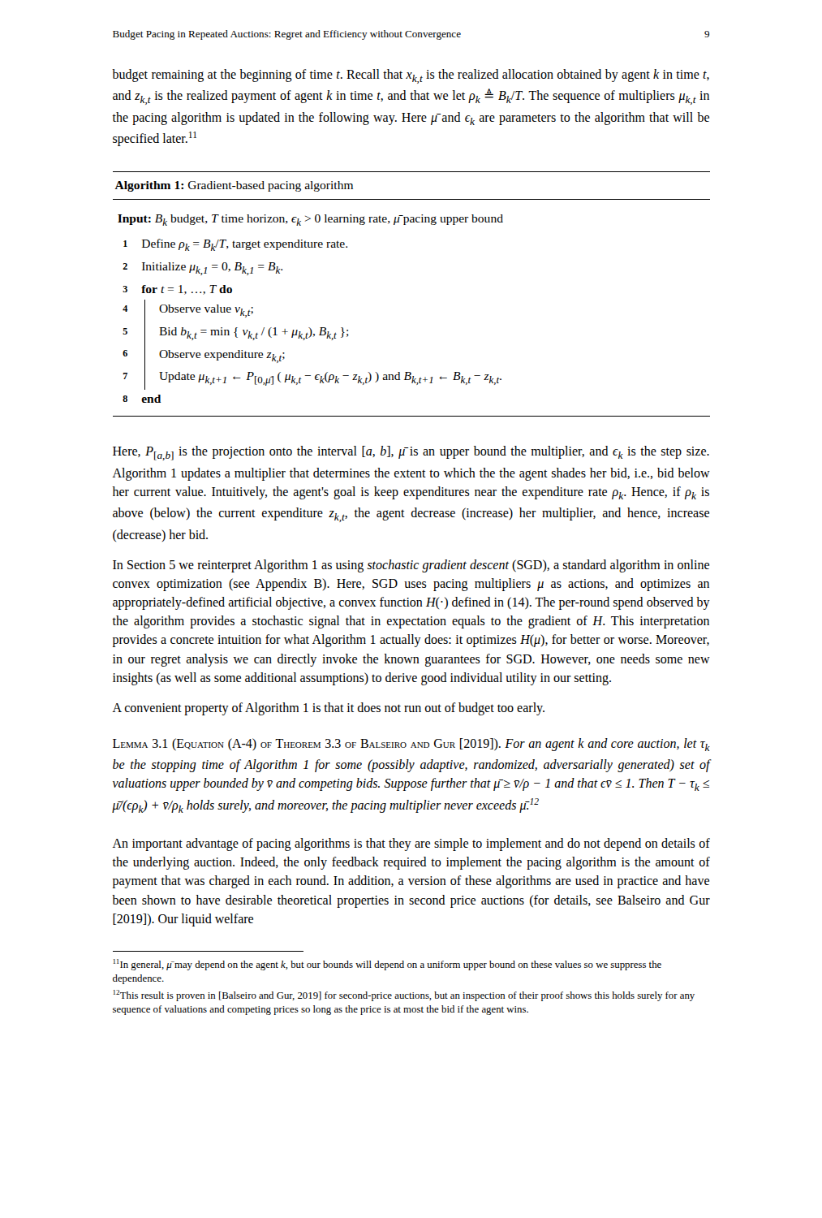Budget Pacing in Repeated Auctions: Regret and Efficiency without Convergence 9
budget remaining at the beginning of time t. Recall that xk,t is the realized allocation obtained by agent k in time t, and zk,t is the realized payment of agent k in time t, and that we let ρk ≜ Bk/T. The sequence of multipliers μk,t in the pacing algorithm is updated in the following way. Here μ̄ and ϵk are parameters to the algorithm that will be specified later.11
Algorithm 1: Gradient-based pacing algorithm
Input: Bk budget, T time horizon, ϵk > 0 learning rate, μ̄ pacing upper bound
Define ρk = Bk/T, target expenditure rate.
Initialize μk,1 = 0, Bk,1 = Bk.
for t = 1, …, T do
Observe value vk,t;
Bid bk,t = min { vk,t / (1 + μk,t), Bk,t };
Observe expenditure zk,t;
Update μk,t+1 ← P[0,μ̄] ( μk,t − ϵk(ρk − zk,t) ) and Bk,t+1 ← Bk,t − zk,t.
end
Here, P[a,b] is the projection onto the interval [a, b], μ̄ is an upper bound the multiplier, and ϵk is the step size. Algorithm 1 updates a multiplier that determines the extent to which the the agent shades her bid, i.e., bid below her current value. Intuitively, the agent's goal is keep expenditures near the expenditure rate ρk. Hence, if ρk is above (below) the current expenditure zk,t, the agent decrease (increase) her multiplier, and hence, increase (decrease) her bid.
In Section 5 we reinterpret Algorithm 1 as using stochastic gradient descent (SGD), a standard algorithm in online convex optimization (see Appendix B). Here, SGD uses pacing multipliers μ as actions, and optimizes an appropriately-defined artificial objective, a convex function H(·) defined in (14). The per-round spend observed by the algorithm provides a stochastic signal that in expectation equals to the gradient of H. This interpretation provides a concrete intuition for what Algorithm 1 actually does: it optimizes H(μ), for better or worse. Moreover, in our regret analysis we can directly invoke the known guarantees for SGD. However, one needs some new insights (as well as some additional assumptions) to derive good individual utility in our setting.
A convenient property of Algorithm 1 is that it does not run out of budget too early.
Lemma 3.1 (Equation (A-4) of Theorem 3.3 of Balseiro and Gur [2019]). For an agent k and core auction, let τk be the stopping time of Algorithm 1 for some (possibly adaptive, randomized, adversarially generated) set of valuations upper bounded by v̄ and competing bids. Suppose further that μ̄ ≥ v̄/ρ − 1 and that ϵv̄ ≤ 1. Then T − τk ≤ μ̄/(ϵρk) + v̄/ρk holds surely, and moreover, the pacing multiplier never exceeds μ̄.12
An important advantage of pacing algorithms is that they are simple to implement and do not depend on details of the underlying auction. Indeed, the only feedback required to implement the pacing algorithm is the amount of payment that was charged in each round. In addition, a version of these algorithms are used in practice and have been shown to have desirable theoretical properties in second price auctions (for details, see Balseiro and Gur [2019]). Our liquid welfare
11In general, μ̄ may depend on the agent k, but our bounds will depend on a uniform upper bound on these values so we suppress the dependence.
12This result is proven in [Balseiro and Gur, 2019] for second-price auctions, but an inspection of their proof shows this holds surely for any sequence of valuations and competing prices so long as the price is at most the bid if the agent wins.